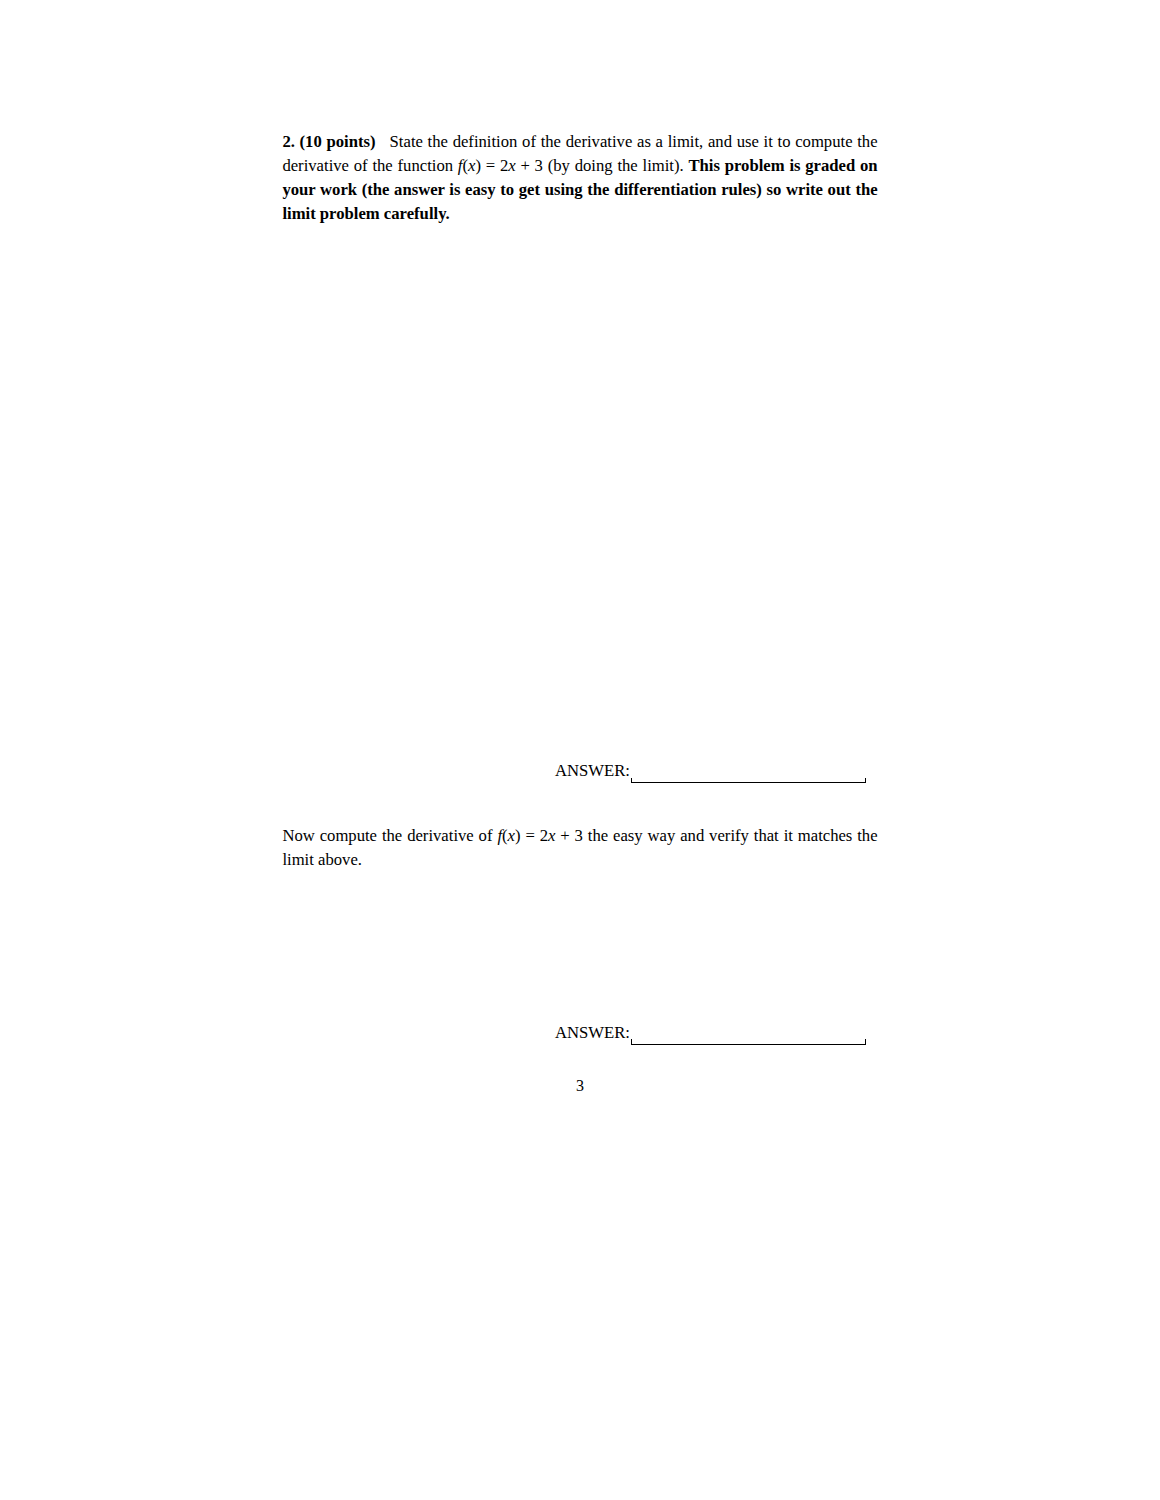2. (10 points) State the definition of the derivative as a limit, and use it to compute the derivative of the function f(x) = 2x + 3 (by doing the limit). This problem is graded on your work (the answer is easy to get using the differentiation rules) so write out the limit problem carefully.
ANSWER:
Now compute the derivative of f(x) = 2x + 3 the easy way and verify that it matches the limit above.
ANSWER:
3